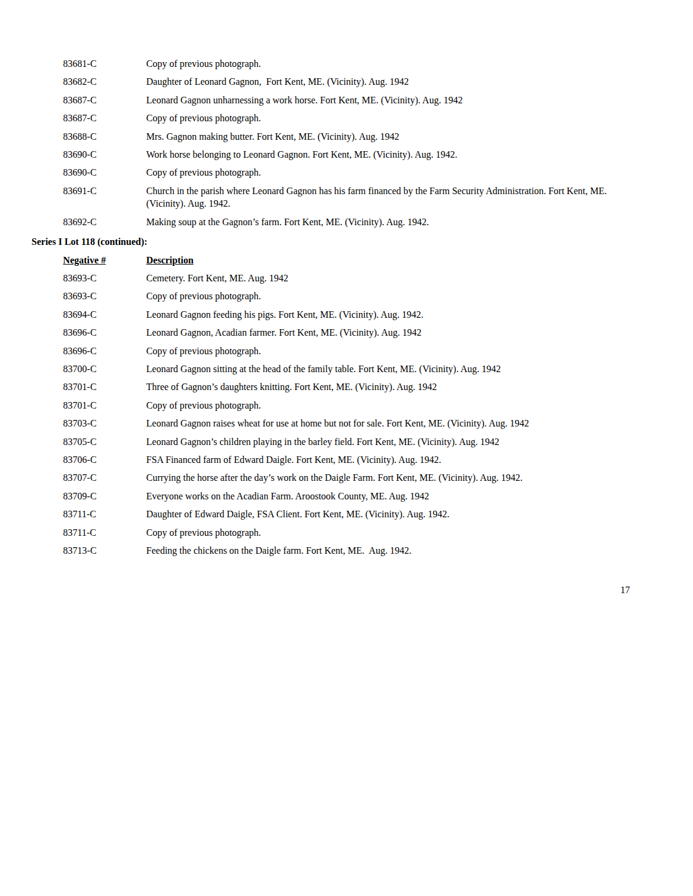| 83681-C | Copy of previous photograph. |
| 83682-C | Daughter of Leonard Gagnon, Fort Kent, ME. (Vicinity). Aug. 1942 |
| 83687-C | Leonard Gagnon unharnessing a work horse. Fort Kent, ME. (Vicinity). Aug. 1942 |
| 83687-C | Copy of previous photograph. |
| 83688-C | Mrs. Gagnon making butter. Fort Kent, ME. (Vicinity). Aug. 1942 |
| 83690-C | Work horse belonging to Leonard Gagnon. Fort Kent, ME. (Vicinity). Aug. 1942. |
| 83690-C | Copy of previous photograph. |
| 83691-C | Church in the parish where Leonard Gagnon has his farm financed by the Farm Security Administration. Fort Kent, ME. (Vicinity). Aug. 1942. |
| 83692-C | Making soup at the Gagnon’s farm. Fort Kent, ME. (Vicinity). Aug. 1942. |
Series I Lot 118 (continued):
| Negative # | Description |
| 83693-C | Cemetery. Fort Kent, ME. Aug. 1942 |
| 83693-C | Copy of previous photograph. |
| 83694-C | Leonard Gagnon feeding his pigs. Fort Kent, ME. (Vicinity). Aug. 1942. |
| 83696-C | Leonard Gagnon, Acadian farmer. Fort Kent, ME. (Vicinity). Aug. 1942 |
| 83696-C | Copy of previous photograph. |
| 83700-C | Leonard Gagnon sitting at the head of the family table. Fort Kent, ME. (Vicinity). Aug. 1942 |
| 83701-C | Three of Gagnon’s daughters knitting. Fort Kent, ME. (Vicinity). Aug. 1942 |
| 83701-C | Copy of previous photograph. |
| 83703-C | Leonard Gagnon raises wheat for use at home but not for sale. Fort Kent, ME. (Vicinity). Aug. 1942 |
| 83705-C | Leonard Gagnon’s children playing in the barley field. Fort Kent, ME. (Vicinity). Aug. 1942 |
| 83706-C | FSA Financed farm of Edward Daigle. Fort Kent, ME. (Vicinity). Aug. 1942. |
| 83707-C | Currying the horse after the day’s work on the Daigle Farm. Fort Kent, ME. (Vicinity). Aug. 1942. |
| 83709-C | Everyone works on the Acadian Farm. Aroostook County, ME. Aug. 1942 |
| 83711-C | Daughter of Edward Daigle, FSA Client. Fort Kent, ME. (Vicinity). Aug. 1942. |
| 83711-C | Copy of previous photograph. |
| 83713-C | Feeding the chickens on the Daigle farm. Fort Kent, ME. Aug. 1942. |
17